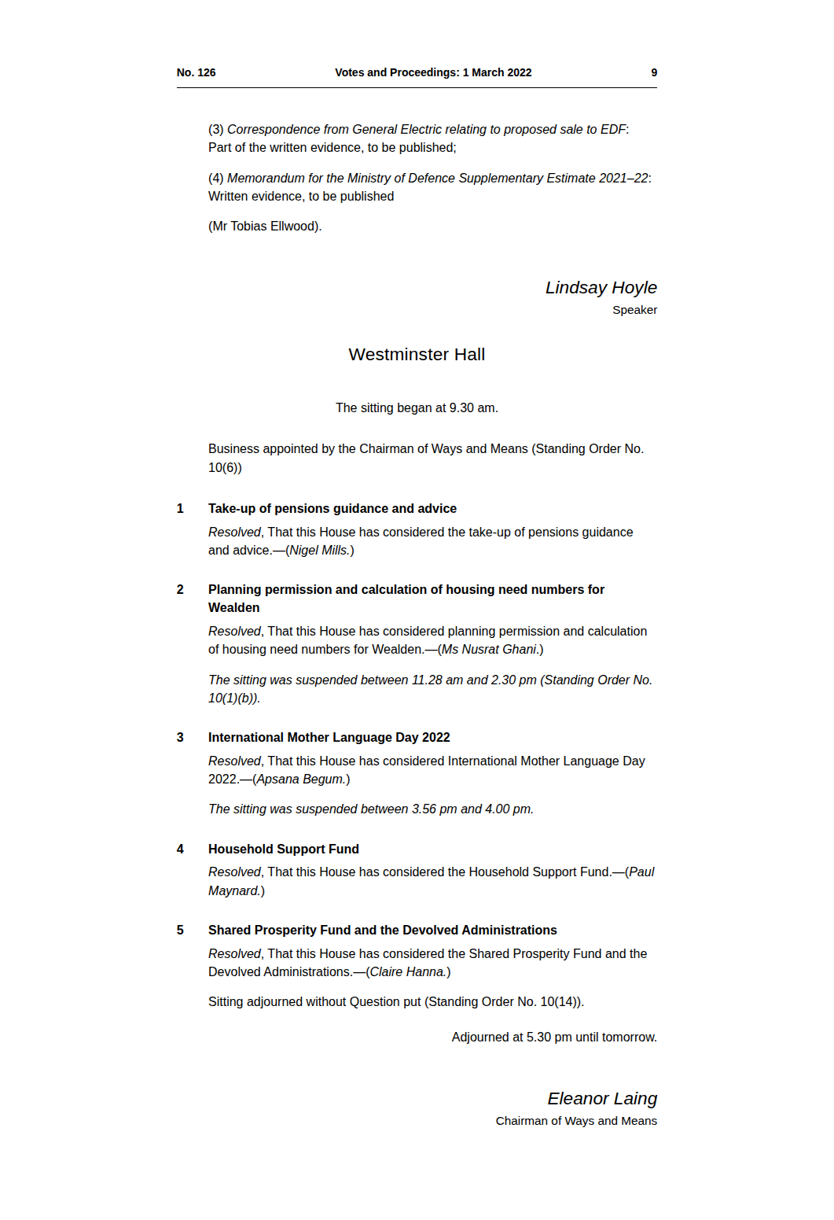No. 126 Votes and Proceedings: 1 March 2022 9
(3) Correspondence from General Electric relating to proposed sale to EDF: Part of the written evidence, to be published;
(4) Memorandum for the Ministry of Defence Supplementary Estimate 2021–22: Written evidence, to be published
(Mr Tobias Ellwood).
Lindsay Hoyle
Speaker
Westminster Hall
The sitting began at 9.30 am.
Business appointed by the Chairman of Ways and Means (Standing Order No. 10(6))
1
Take-up of pensions guidance and advice
Resolved, That this House has considered the take-up of pensions guidance and advice.—(Nigel Mills.)
2
Planning permission and calculation of housing need numbers for Wealden
Resolved, That this House has considered planning permission and calculation of housing need numbers for Wealden.—(Ms Nusrat Ghani.)
The sitting was suspended between 11.28 am and 2.30 pm (Standing Order No. 10(1)(b)).
3
International Mother Language Day 2022
Resolved, That this House has considered International Mother Language Day 2022.—(Apsana Begum.)
The sitting was suspended between 3.56 pm and 4.00 pm.
4
Household Support Fund
Resolved, That this House has considered the Household Support Fund.—(Paul Maynard.)
5
Shared Prosperity Fund and the Devolved Administrations
Resolved, That this House has considered the Shared Prosperity Fund and the Devolved Administrations.—(Claire Hanna.)
Sitting adjourned without Question put (Standing Order No. 10(14)).
Adjourned at 5.30 pm until tomorrow.
Eleanor Laing
Chairman of Ways and Means